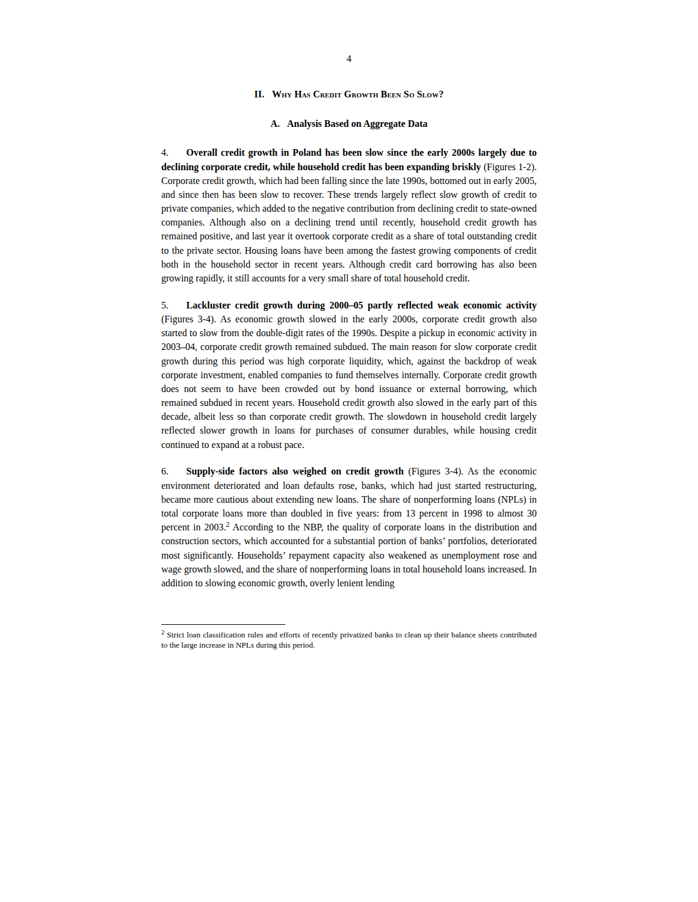4
II. Why Has Credit Growth Been So Slow?
A. Analysis Based on Aggregate Data
4. Overall credit growth in Poland has been slow since the early 2000s largely due to declining corporate credit, while household credit has been expanding briskly (Figures 1-2). Corporate credit growth, which had been falling since the late 1990s, bottomed out in early 2005, and since then has been slow to recover. These trends largely reflect slow growth of credit to private companies, which added to the negative contribution from declining credit to state-owned companies. Although also on a declining trend until recently, household credit growth has remained positive, and last year it overtook corporate credit as a share of total outstanding credit to the private sector. Housing loans have been among the fastest growing components of credit both in the household sector in recent years. Although credit card borrowing has also been growing rapidly, it still accounts for a very small share of total household credit.
5. Lackluster credit growth during 2000–05 partly reflected weak economic activity (Figures 3-4). As economic growth slowed in the early 2000s, corporate credit growth also started to slow from the double-digit rates of the 1990s. Despite a pickup in economic activity in 2003–04, corporate credit growth remained subdued. The main reason for slow corporate credit growth during this period was high corporate liquidity, which, against the backdrop of weak corporate investment, enabled companies to fund themselves internally. Corporate credit growth does not seem to have been crowded out by bond issuance or external borrowing, which remained subdued in recent years. Household credit growth also slowed in the early part of this decade, albeit less so than corporate credit growth. The slowdown in household credit largely reflected slower growth in loans for purchases of consumer durables, while housing credit continued to expand at a robust pace.
6. Supply-side factors also weighed on credit growth (Figures 3-4). As the economic environment deteriorated and loan defaults rose, banks, which had just started restructuring, became more cautious about extending new loans. The share of nonperforming loans (NPLs) in total corporate loans more than doubled in five years: from 13 percent in 1998 to almost 30 percent in 2003.2 According to the NBP, the quality of corporate loans in the distribution and construction sectors, which accounted for a substantial portion of banks’ portfolios, deteriorated most significantly. Households’ repayment capacity also weakened as unemployment rose and wage growth slowed, and the share of nonperforming loans in total household loans increased. In addition to slowing economic growth, overly lenient lending
2 Strict loan classification rules and efforts of recently privatized banks to clean up their balance sheets contributed to the large increase in NPLs during this period.